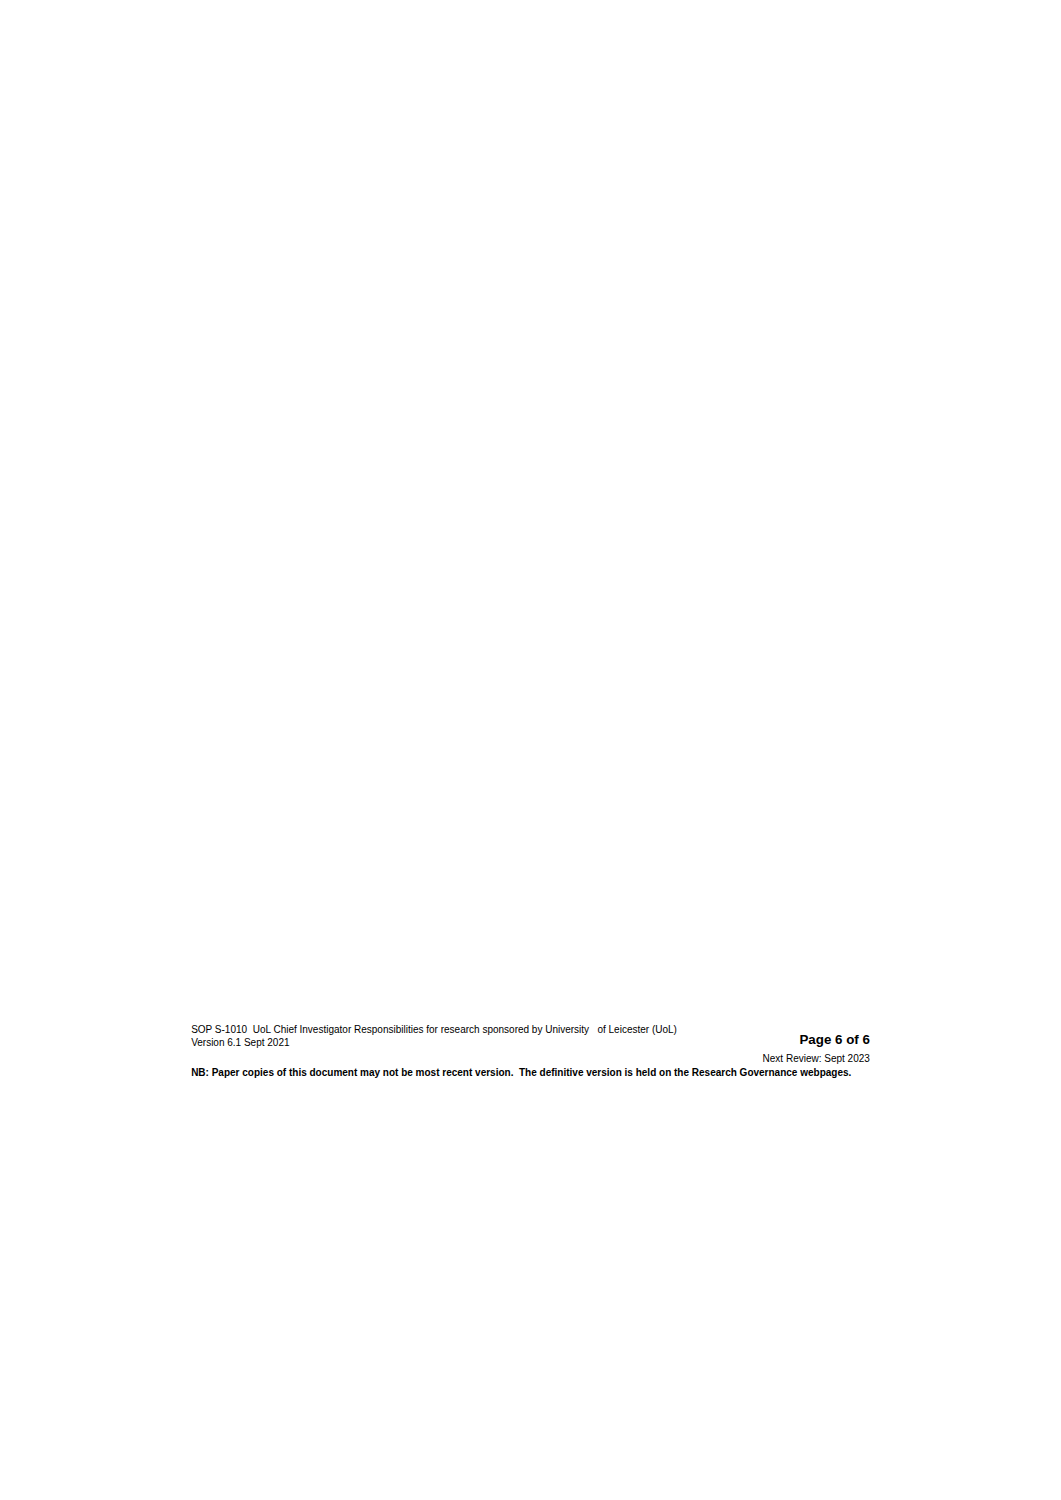SOP S-1010 UoL Chief Investigator Responsibilities for research sponsored by University of Leicester (UoL)
Version 6.1 Sept 2021
Page 6 of 6
Next Review: Sept 2023
NB: Paper copies of this document may not be most recent version. The definitive version is held on the Research Governance webpages.